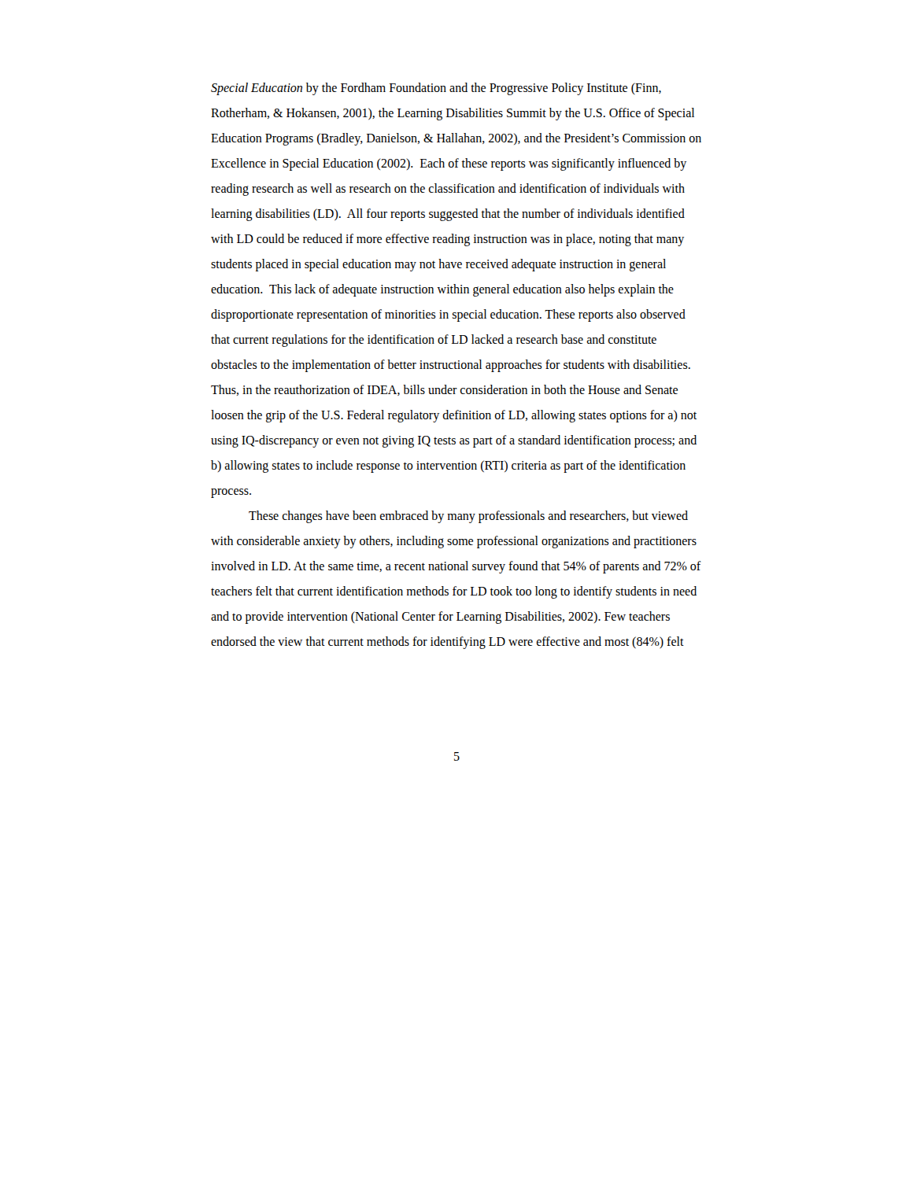Special Education by the Fordham Foundation and the Progressive Policy Institute (Finn, Rotherham, & Hokansen, 2001), the Learning Disabilities Summit by the U.S. Office of Special Education Programs (Bradley, Danielson, & Hallahan, 2002), and the President’s Commission on Excellence in Special Education (2002). Each of these reports was significantly influenced by reading research as well as research on the classification and identification of individuals with learning disabilities (LD). All four reports suggested that the number of individuals identified with LD could be reduced if more effective reading instruction was in place, noting that many students placed in special education may not have received adequate instruction in general education. This lack of adequate instruction within general education also helps explain the disproportionate representation of minorities in special education. These reports also observed that current regulations for the identification of LD lacked a research base and constitute obstacles to the implementation of better instructional approaches for students with disabilities. Thus, in the reauthorization of IDEA, bills under consideration in both the House and Senate loosen the grip of the U.S. Federal regulatory definition of LD, allowing states options for a) not using IQ-discrepancy or even not giving IQ tests as part of a standard identification process; and b) allowing states to include response to intervention (RTI) criteria as part of the identification process.
These changes have been embraced by many professionals and researchers, but viewed with considerable anxiety by others, including some professional organizations and practitioners involved in LD. At the same time, a recent national survey found that 54% of parents and 72% of teachers felt that current identification methods for LD took too long to identify students in need and to provide intervention (National Center for Learning Disabilities, 2002). Few teachers endorsed the view that current methods for identifying LD were effective and most (84%) felt
5